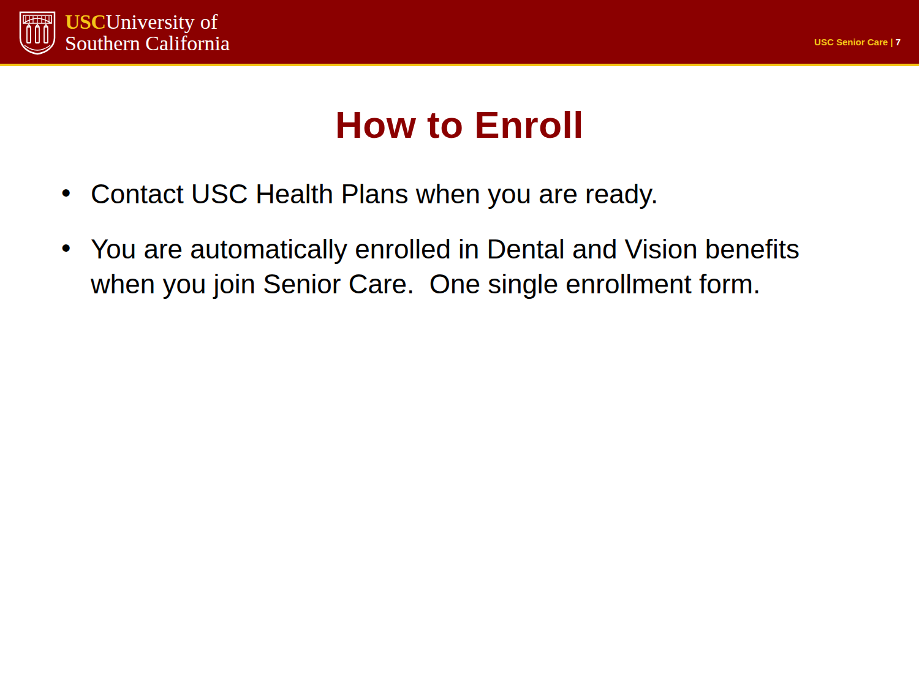USC University of
Southern California
USC Senior Care | 7
How to Enroll
Contact USC Health Plans when you are ready.
You are automatically enrolled in Dental and Vision benefits when you join Senior Care. One single enrollment form.